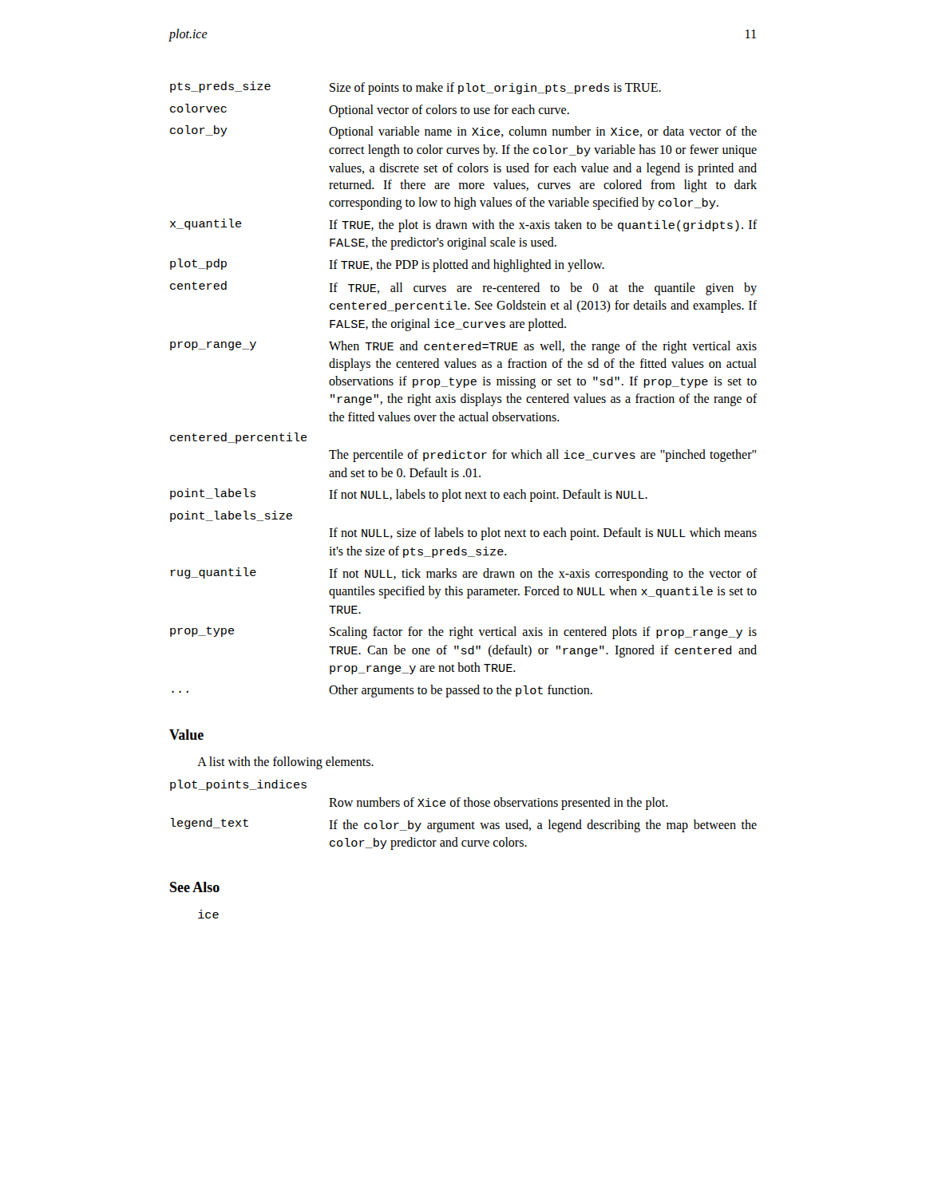plot.ice 11
pts_preds_size
Size of points to make if plot_origin_pts_preds is TRUE.
colorvec
Optional vector of colors to use for each curve.
color_by
Optional variable name in Xice, column number in Xice, or data vector of the correct length to color curves by. If the color_by variable has 10 or fewer unique values, a discrete set of colors is used for each value and a legend is printed and returned. If there are more values, curves are colored from light to dark corresponding to low to high values of the variable specified by color_by.
x_quantile
If TRUE, the plot is drawn with the x-axis taken to be quantile(gridpts). If FALSE, the predictor's original scale is used.
plot_pdp
If TRUE, the PDP is plotted and highlighted in yellow.
centered
If TRUE, all curves are re-centered to be 0 at the quantile given by centered_percentile. See Goldstein et al (2013) for details and examples. If FALSE, the original ice_curves are plotted.
prop_range_y
When TRUE and centered=TRUE as well, the range of the right vertical axis displays the centered values as a fraction of the sd of the fitted values on actual observations if prop_type is missing or set to "sd". If prop_type is set to "range", the right axis displays the centered values as a fraction of the range of the fitted values over the actual observations.
centered_percentile
The percentile of predictor for which all ice_curves are "pinched together" and set to be 0. Default is .01.
point_labels
If not NULL, labels to plot next to each point. Default is NULL.
point_labels_size
If not NULL, size of labels to plot next to each point. Default is NULL which means it's the size of pts_preds_size.
rug_quantile
If not NULL, tick marks are drawn on the x-axis corresponding to the vector of quantiles specified by this parameter. Forced to NULL when x_quantile is set to TRUE.
prop_type
Scaling factor for the right vertical axis in centered plots if prop_range_y is TRUE. Can be one of "sd" (default) or "range". Ignored if centered and prop_range_y are not both TRUE.
...
Other arguments to be passed to the plot function.
Value
A list with the following elements.
plot_points_indices
Row numbers of Xice of those observations presented in the plot.
legend_text
If the color_by argument was used, a legend describing the map between the color_by predictor and curve colors.
See Also
ice